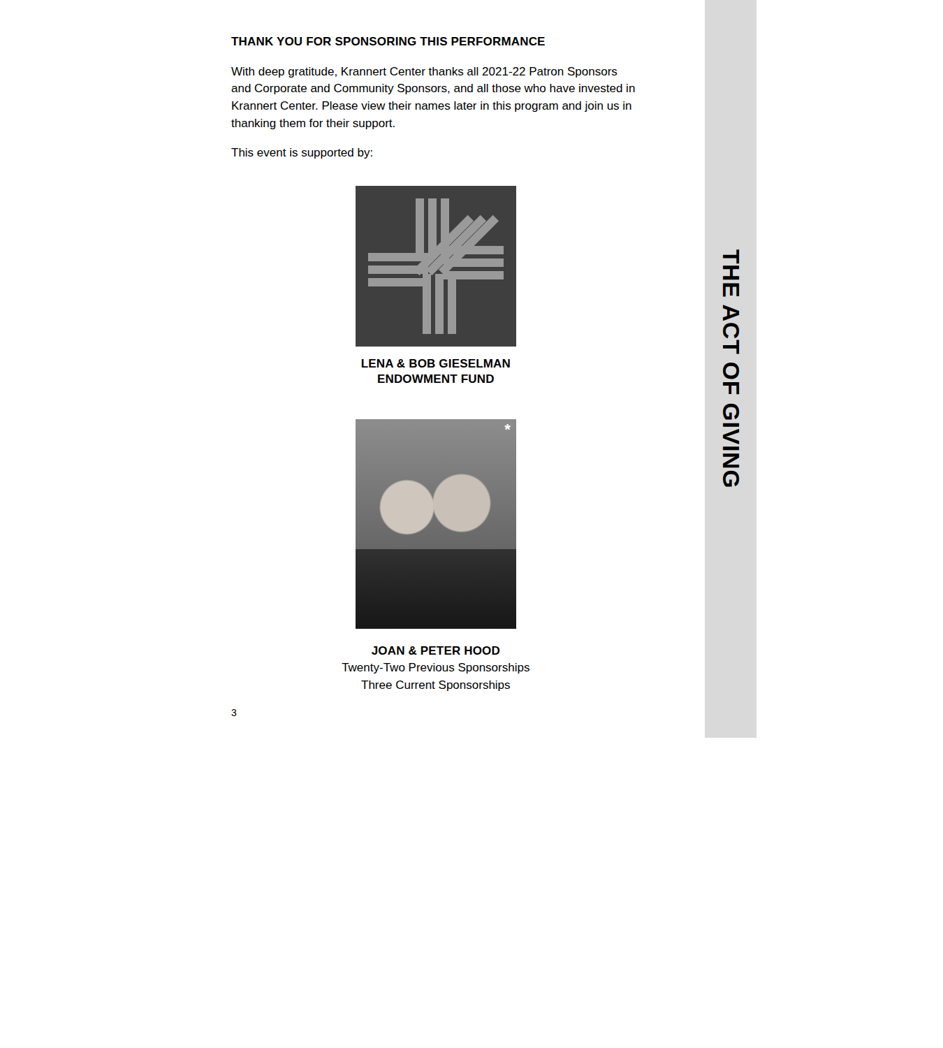THE ACT OF GIVING
Thank you for sponsoring this performance
With deep gratitude, Krannert Center thanks all 2021-22 Patron Sponsors and Corporate and Community Sponsors, and all those who have invested in Krannert Center. Please view their names later in this program and join us in thanking them for their support.
This event is supported by:
Lena & Bob Gieselman
Endowment Fund
*
Joan & Peter Hood
Twenty-Two Previous Sponsorships
Three Current Sponsorships
3